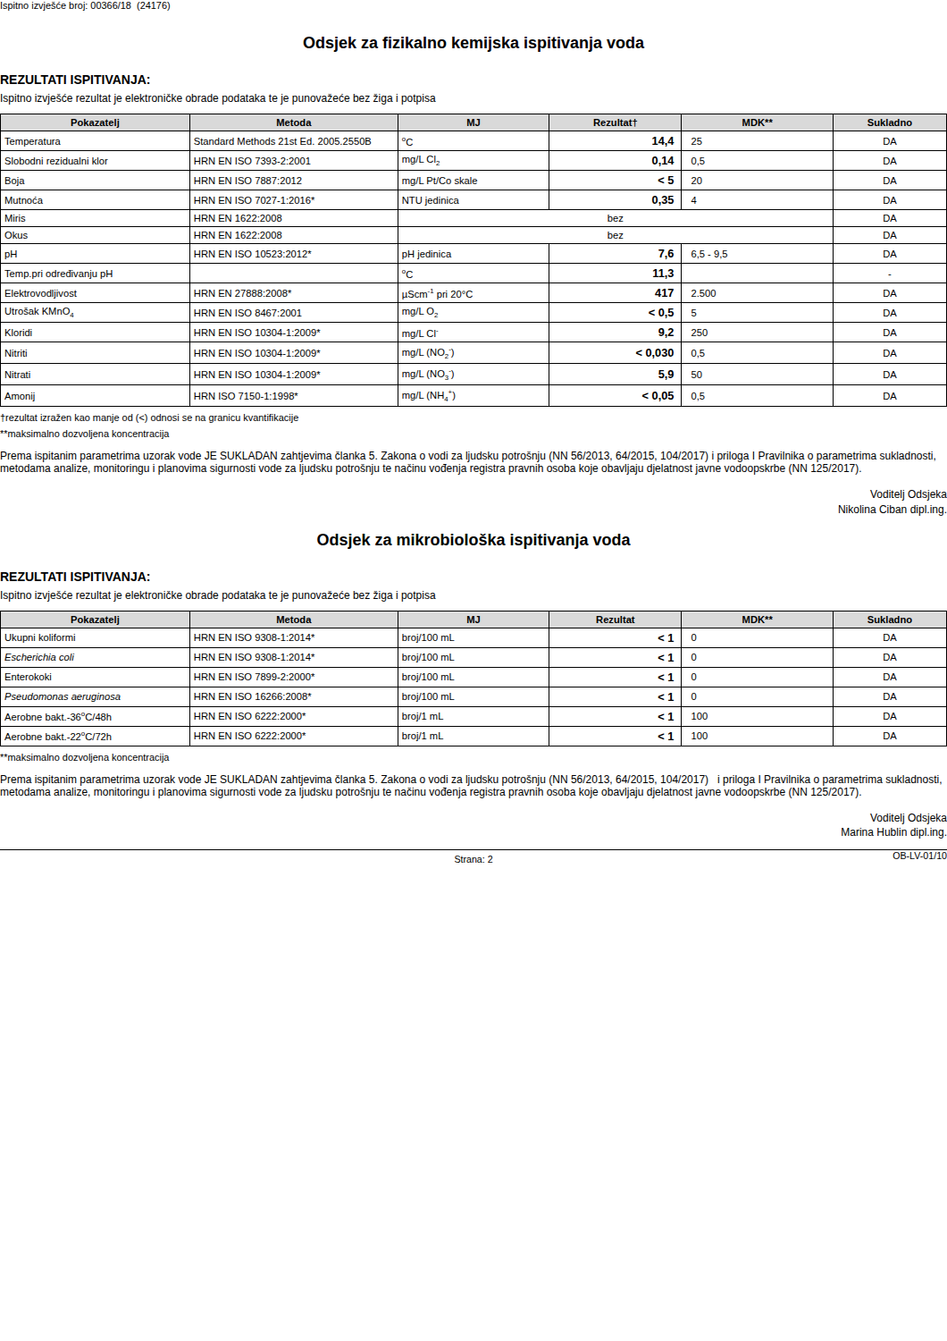Ispitno izvješće broj: 00366/18 (24176)
Odsjek za fizikalno kemijska ispitivanja voda
REZULTATI ISPITIVANJA:
Ispitno izvješće rezultat je elektroničke obrade podataka te je punovažeće bez žiga i potpisa
| Pokazatelj | Metoda | MJ | Rezultat† | MDK** | Sukladno |
| --- | --- | --- | --- | --- | --- |
| Temperatura | Standard Methods 21st Ed. 2005.2550B | o C | 14,4 | 25 | DA |
| Slobodni rezidualni klor | HRN EN ISO 7393-2:2001 | mg/L Cl 2 | 0,14 | 0,5 | DA |
| Boja | HRN EN ISO 7887:2012 | mg/L Pt/Co skale | < 5 | 20 | DA |
| Mutnoća | HRN EN ISO 7027-1:2016* | NTU jedinica | 0,35 | 4 | DA |
| Miris | HRN EN 1622:2008 | bez | DA |
| Okus | HRN EN 1622:2008 | bez | DA |
| pH | HRN EN ISO 10523:2012* | pH jedinica | 7,6 | 6,5 - 9,5 | DA |
| Temp.pri određivanju pH | | o C | 11,3 | | - |
| Elektrovodljivost | HRN EN 27888:2008* | µScm -1 pri 20°C | 417 | 2.500 | DA |
| Utrošak KMnO 4 | HRN EN ISO 8467:2001 | mg/L O 2 | < 0,5 | 5 | DA |
| Kloridi | HRN EN ISO 10304-1:2009* | mg/L Cl - | 9,2 | 250 | DA |
| Nitriti | HRN EN ISO 10304-1:2009* | mg/L (NO 2 - ) | < 0,030 | 0,5 | DA |
| Nitrati | HRN EN ISO 10304-1:2009* | mg/L (NO 3 - ) | 5,9 | 50 | DA |
| Amonij | HRN ISO 7150-1:1998* | mg/L (NH 4 + ) | < 0,05 | 0,5 | DA |
†rezultat izražen kao manje od (<) odnosi se na granicu kvantifikacije
**maksimalno dozvoljena koncentracija
Prema ispitanim parametrima uzorak vode JE SUKLADAN zahtjevima članka 5. Zakona o vodi za ljudsku potrošnju (NN 56/2013, 64/2015, 104/2017) i priloga I Pravilnika o parametrima sukladnosti, metodama analize, monitoringu i planovima sigurnosti vode za ljudsku potrošnju te načinu vođenja registra pravnih osoba koje obavljaju djelatnost javne vodoopskrbe (NN 125/2017).
Voditelj Odsjeka
Nikolina Ciban dipl.ing.
Odsjek za mikrobiološka ispitivanja voda
REZULTATI ISPITIVANJA:
Ispitno izvješće rezultat je elektroničke obrade podataka te je punovažeće bez žiga i potpisa
| Pokazatelj | Metoda | MJ | Rezultat | MDK** | Sukladno |
| --- | --- | --- | --- | --- | --- |
| Ukupni koliformi | HRN EN ISO 9308-1:2014* | broj/100 mL | < 1 | 0 | DA |
| Escherichia coli | HRN EN ISO 9308-1:2014* | broj/100 mL | < 1 | 0 | DA |
| Enterokoki | HRN EN ISO 7899-2:2000* | broj/100 mL | < 1 | 0 | DA |
| Pseudomonas aeruginosa | HRN EN ISO 16266:2008* | broj/100 mL | < 1 | 0 | DA |
| Aerobne bakt.-36 o C/48h | HRN EN ISO 6222:2000* | broj/1 mL | < 1 | 100 | DA |
| Aerobne bakt.-22 o C/72h | HRN EN ISO 6222:2000* | broj/1 mL | < 1 | 100 | DA |
**maksimalno dozvoljena koncentracija
Prema ispitanim parametrima uzorak vode JE SUKLADAN zahtjevima članka 5. Zakona o vodi za ljudsku potrošnju (NN 56/2013, 64/2015, 104/2017) i priloga I Pravilnika o parametrima sukladnosti, metodama analize, monitoringu i planovima sigurnosti vode za ljudsku potrošnju te načinu vođenja registra pravnih osoba koje obavljaju djelatnost javne vodoopskrbe (NN 125/2017).
Voditelj Odsjeka
Marina Hublin dipl.ing.
Strana: 2
OB-LV-01/10